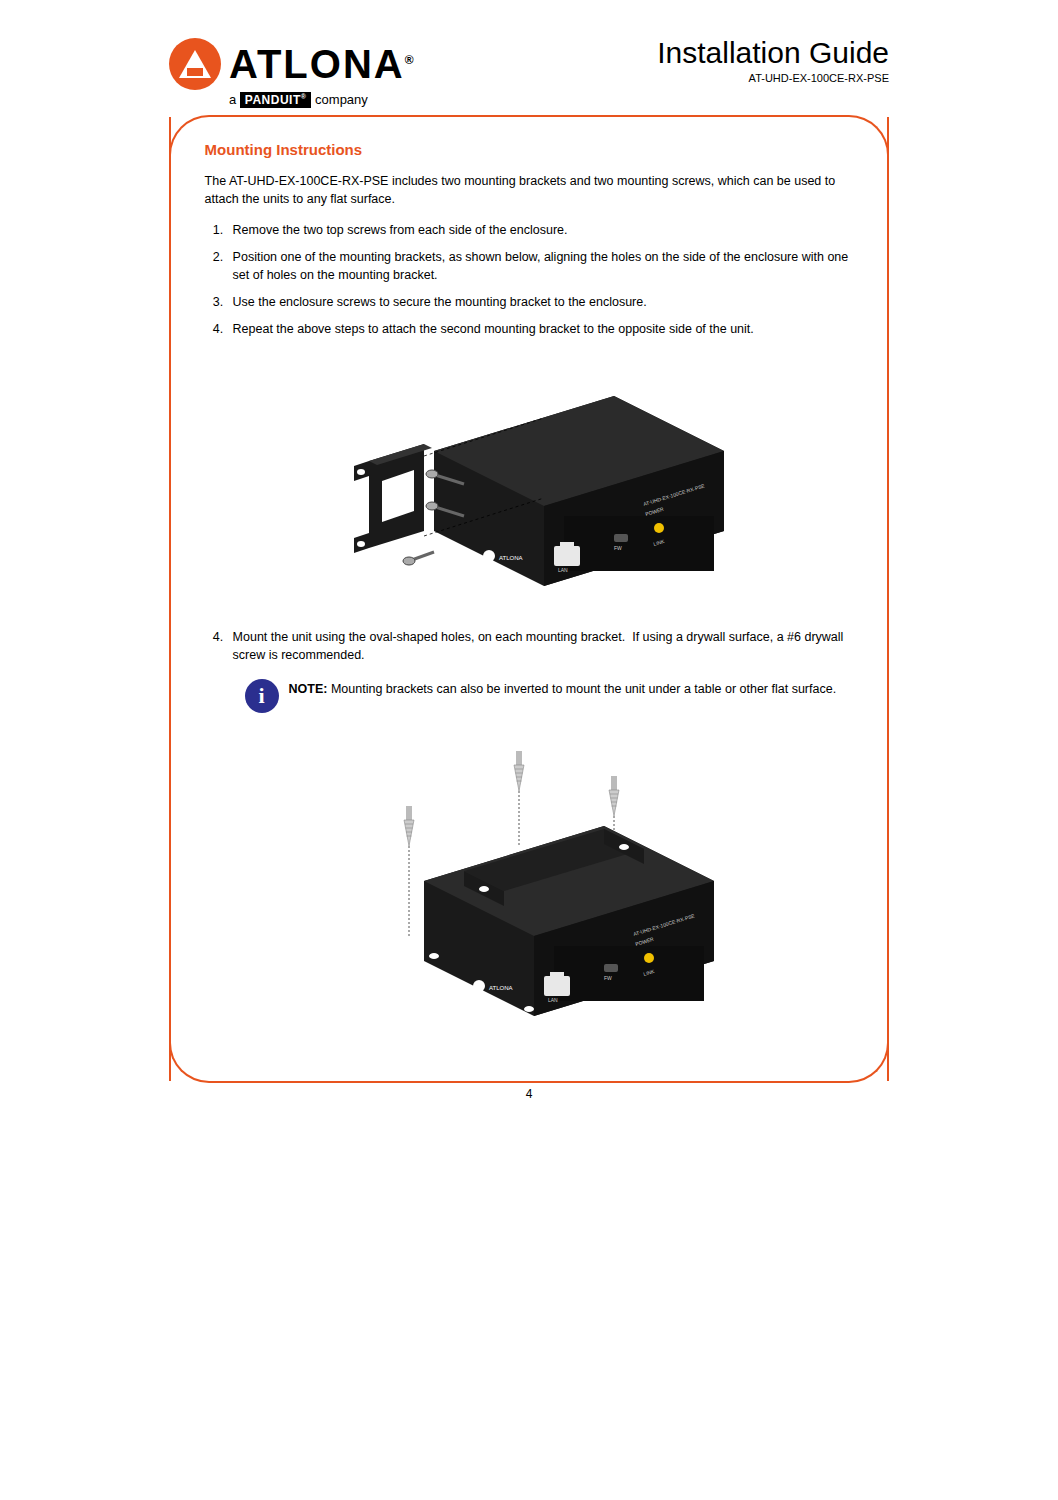ATLONA®
a PANDUIT® company
Installation Guide
AT-UHD-EX-100CE-RX-PSE
Mounting Instructions
The AT-UHD-EX-100CE-RX-PSE includes two mounting brackets and two mounting screws, which can be used to attach the units to any flat surface.
Remove the two top screws from each side of the enclosure.
Position one of the mounting brackets, as shown below, aligning the holes on the side of the enclosure with one set of holes on the mounting bracket.
Use the enclosure screws to secure the mounting bracket to the enclosure.
Repeat the above steps to attach the second mounting bracket to the opposite side of the unit.
AT-UHD-EX-100CE-RX-PSE POWER LINK FW LAN ATLONA
Mount the unit using the oval-shaped holes, on each mounting bracket. If using a drywall surface, a #6 drywall screw is recommended.
i
NOTE: Mounting brackets can also be inverted to mount the unit under a table or other flat surface.
AT-UHD-EX-100CE-RX-PSE POWER LINK FW LAN ATLONA
4